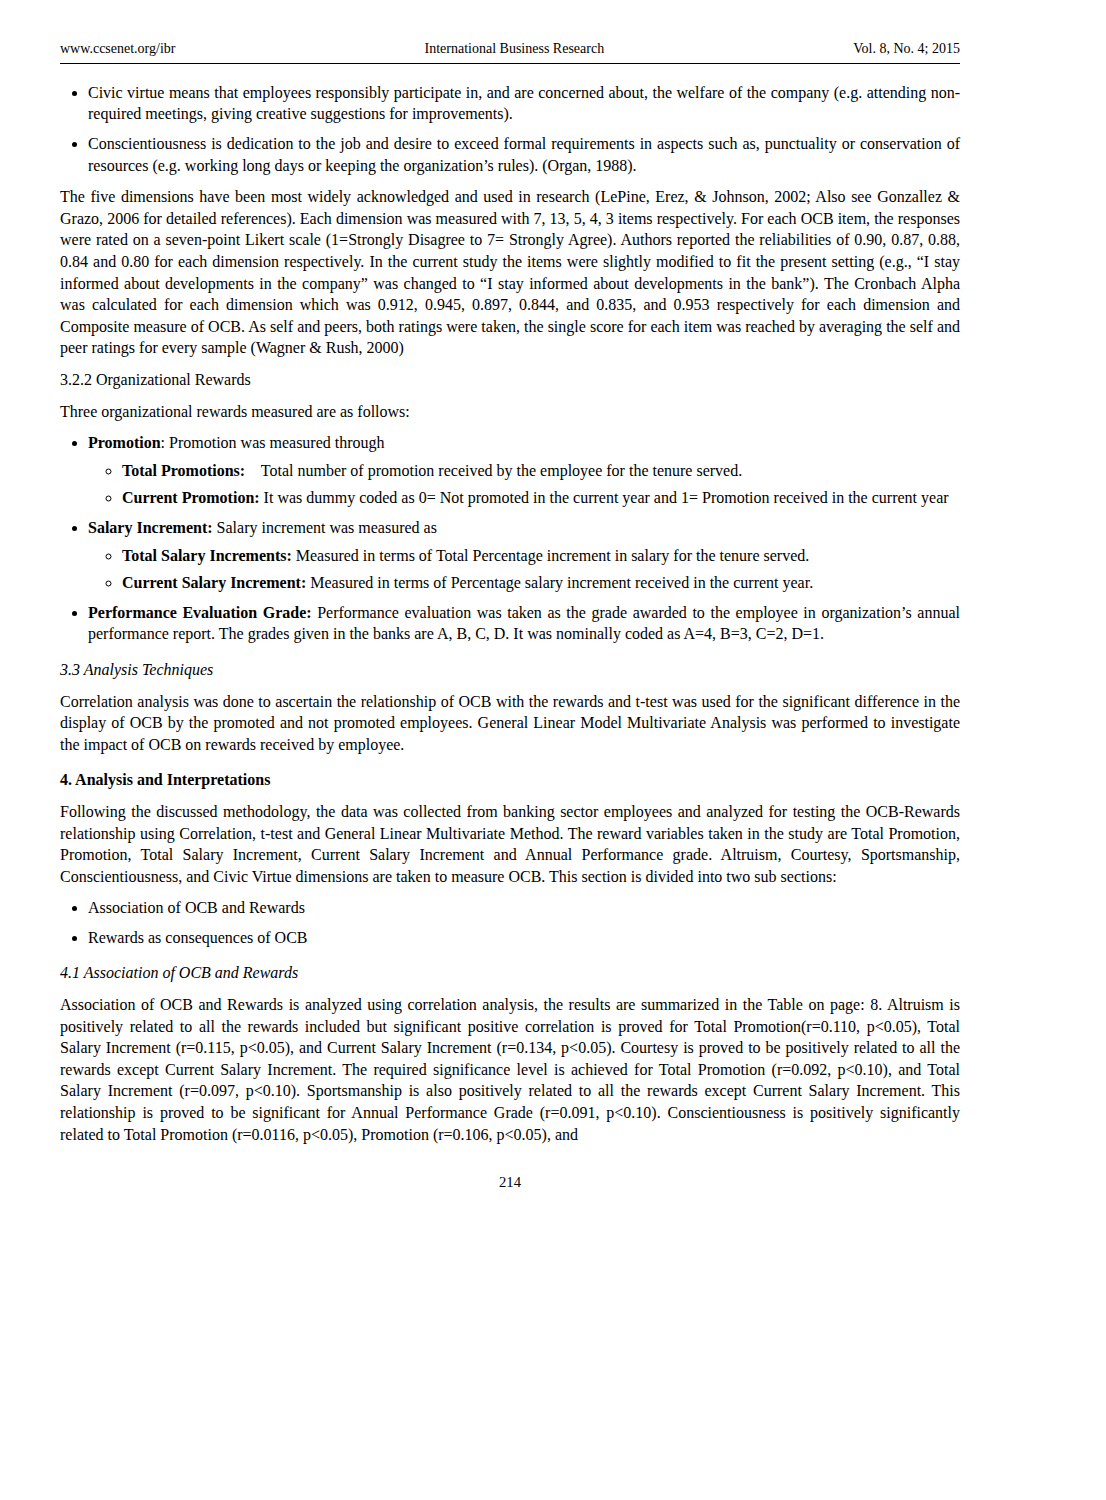www.ccsenet.org/ibr
International Business Research
Vol. 8, No. 4; 2015
Civic virtue means that employees responsibly participate in, and are concerned about, the welfare of the company (e.g. attending non-required meetings, giving creative suggestions for improvements).
Conscientiousness is dedication to the job and desire to exceed formal requirements in aspects such as, punctuality or conservation of resources (e.g. working long days or keeping the organization’s rules). (Organ, 1988).
The five dimensions have been most widely acknowledged and used in research (LePine, Erez, & Johnson, 2002; Also see Gonzallez & Grazo, 2006 for detailed references). Each dimension was measured with 7, 13, 5, 4, 3 items respectively. For each OCB item, the responses were rated on a seven-point Likert scale (1=Strongly Disagree to 7= Strongly Agree). Authors reported the reliabilities of 0.90, 0.87, 0.88, 0.84 and 0.80 for each dimension respectively. In the current study the items were slightly modified to fit the present setting (e.g., “I stay informed about developments in the company” was changed to “I stay informed about developments in the bank”). The Cronbach Alpha was calculated for each dimension which was 0.912, 0.945, 0.897, 0.844, and 0.835, and 0.953 respectively for each dimension and Composite measure of OCB. As self and peers, both ratings were taken, the single score for each item was reached by averaging the self and peer ratings for every sample (Wagner & Rush, 2000)
3.2.2 Organizational Rewards
Three organizational rewards measured are as follows:
Promotion: Promotion was measured through
Total Promotions: Total number of promotion received by the employee for the tenure served.
Current Promotion: It was dummy coded as 0= Not promoted in the current year and 1= Promotion received in the current year
Salary Increment: Salary increment was measured as
Total Salary Increments: Measured in terms of Total Percentage increment in salary for the tenure served.
Current Salary Increment: Measured in terms of Percentage salary increment received in the current year.
Performance Evaluation Grade: Performance evaluation was taken as the grade awarded to the employee in organization’s annual performance report. The grades given in the banks are A, B, C, D. It was nominally coded as A=4, B=3, C=2, D=1.
3.3 Analysis Techniques
Correlation analysis was done to ascertain the relationship of OCB with the rewards and t-test was used for the significant difference in the display of OCB by the promoted and not promoted employees. General Linear Model Multivariate Analysis was performed to investigate the impact of OCB on rewards received by employee.
4. Analysis and Interpretations
Following the discussed methodology, the data was collected from banking sector employees and analyzed for testing the OCB-Rewards relationship using Correlation, t-test and General Linear Multivariate Method. The reward variables taken in the study are Total Promotion, Promotion, Total Salary Increment, Current Salary Increment and Annual Performance grade. Altruism, Courtesy, Sportsmanship, Conscientiousness, and Civic Virtue dimensions are taken to measure OCB. This section is divided into two sub sections:
Association of OCB and Rewards
Rewards as consequences of OCB
4.1 Association of OCB and Rewards
Association of OCB and Rewards is analyzed using correlation analysis, the results are summarized in the Table on page: 8. Altruism is positively related to all the rewards included but significant positive correlation is proved for Total Promotion(r=0.110, p<0.05), Total Salary Increment (r=0.115, p<0.05), and Current Salary Increment (r=0.134, p<0.05). Courtesy is proved to be positively related to all the rewards except Current Salary Increment. The required significance level is achieved for Total Promotion (r=0.092, p<0.10), and Total Salary Increment (r=0.097, p<0.10). Sportsmanship is also positively related to all the rewards except Current Salary Increment. This relationship is proved to be significant for Annual Performance Grade (r=0.091, p<0.10). Conscientiousness is positively significantly related to Total Promotion (r=0.0116, p<0.05), Promotion (r=0.106, p<0.05), and
214